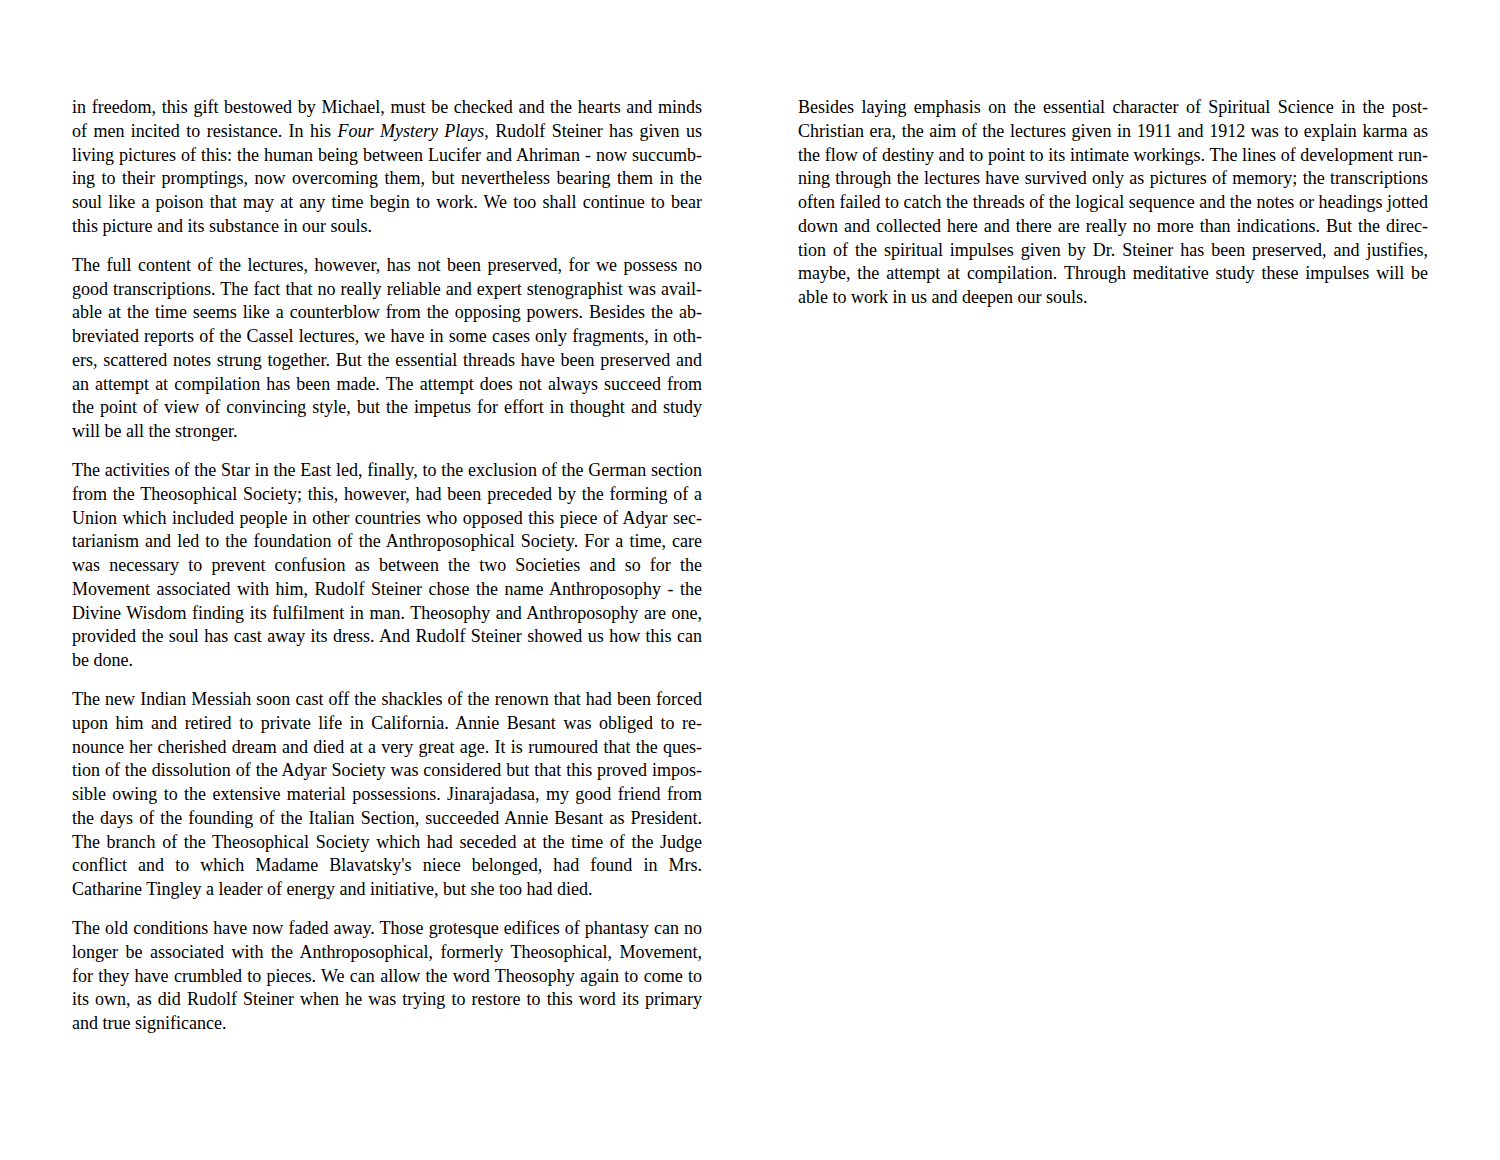in freedom, this gift bestowed by Michael, must be checked and the hearts and minds of men incited to resistance. In his Four Mystery Plays, Rudolf Steiner has given us living pictures of this: the human being between Lucifer and Ahriman - now succumbing to their promptings, now overcoming them, but nevertheless bearing them in the soul like a poison that may at any time begin to work. We too shall continue to bear this picture and its substance in our souls.
The full content of the lectures, however, has not been preserved, for we possess no good transcriptions. The fact that no really reliable and expert stenographist was available at the time seems like a counterblow from the opposing powers. Besides the abbreviated reports of the Cassel lectures, we have in some cases only fragments, in others, scattered notes strung together. But the essential threads have been preserved and an attempt at compilation has been made. The attempt does not always succeed from the point of view of convincing style, but the impetus for effort in thought and study will be all the stronger.
The activities of the Star in the East led, finally, to the exclusion of the German section from the Theosophical Society; this, however, had been preceded by the forming of a Union which included people in other countries who opposed this piece of Adyar sectarianism and led to the foundation of the Anthroposophical Society. For a time, care was necessary to prevent confusion as between the two Societies and so for the Movement associated with him, Rudolf Steiner chose the name Anthroposophy - the Divine Wisdom finding its fulfilment in man. Theosophy and Anthroposophy are one, provided the soul has cast away its dress. And Rudolf Steiner showed us how this can be done.
The new Indian Messiah soon cast off the shackles of the renown that had been forced upon him and retired to private life in California. Annie Besant was obliged to renounce her cherished dream and died at a very great age. It is rumoured that the question of the dissolution of the Adyar Society was considered but that this proved impossible owing to the extensive material possessions. Jinarajadasa, my good friend from the days of the founding of the Italian Section, succeeded Annie Besant as President. The branch of the Theosophical Society which had seceded at the time of the Judge conflict and to which Madame Blavatsky's niece belonged, had found in Mrs. Catharine Tingley a leader of energy and initiative, but she too had died.
The old conditions have now faded away. Those grotesque edifices of phantasy can no longer be associated with the Anthroposophical, formerly Theosophical, Movement, for they have crumbled to pieces. We can allow the word Theosophy again to come to its own, as did Rudolf Steiner when he was trying to restore to this word its primary and true significance.
Besides laying emphasis on the essential character of Spiritual Science in the post-Christian era, the aim of the lectures given in 1911 and 1912 was to explain karma as the flow of destiny and to point to its intimate workings. The lines of development running through the lectures have survived only as pictures of memory; the transcriptions often failed to catch the threads of the logical sequence and the notes or headings jotted down and collected here and there are really no more than indications. But the direction of the spiritual impulses given by Dr. Steiner has been preserved, and justifies, maybe, the attempt at compilation. Through meditative study these impulses will be able to work in us and deepen our souls.